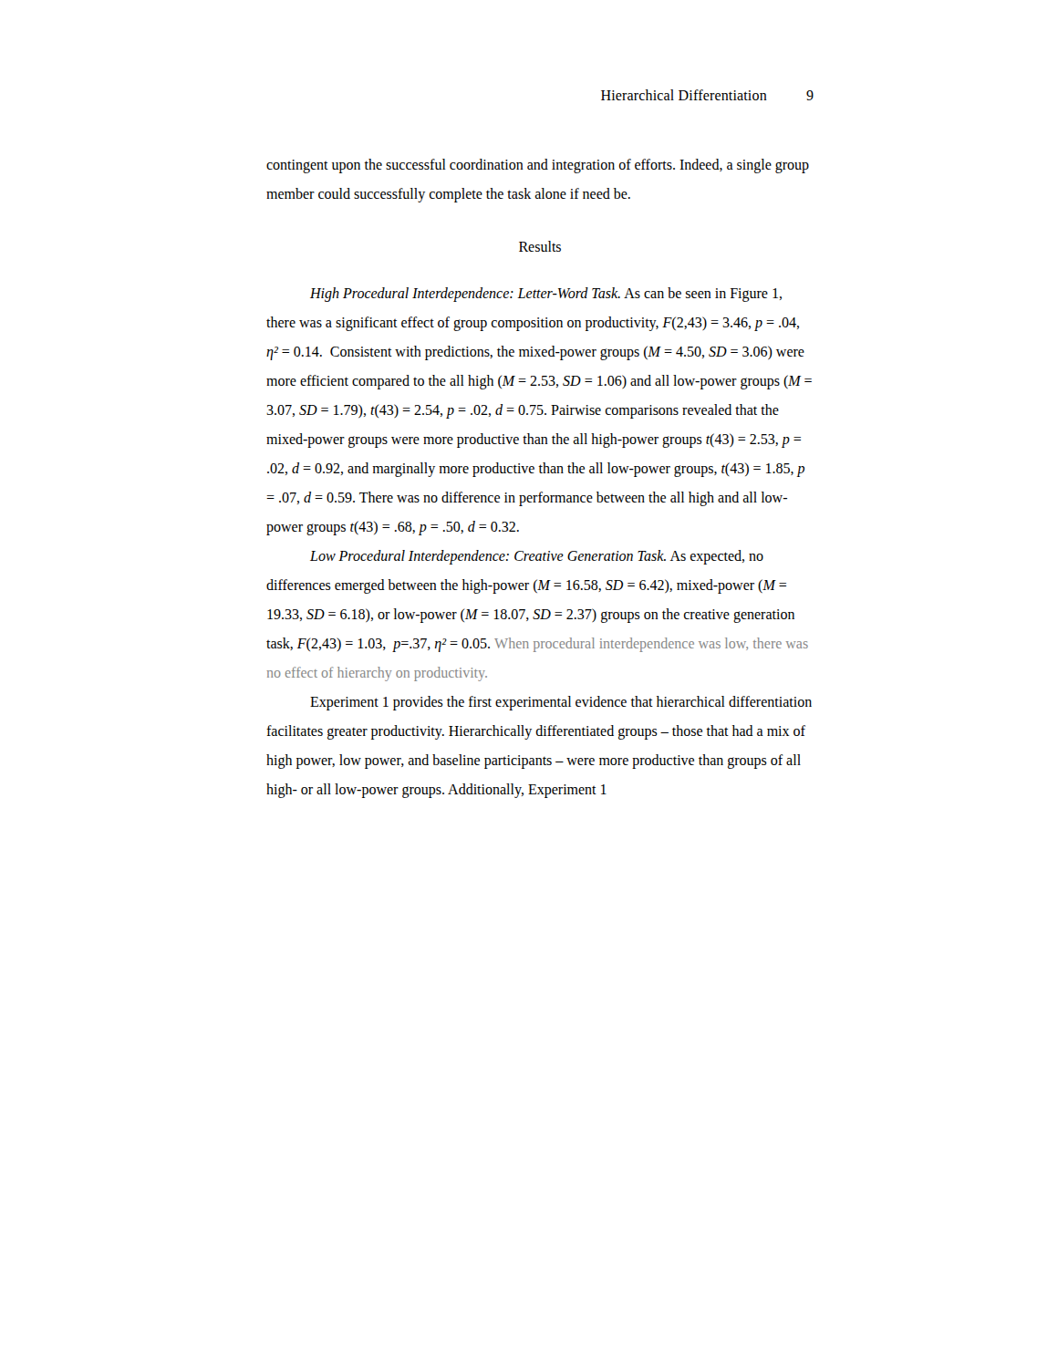Hierarchical Differentiation 9
contingent upon the successful coordination and integration of efforts. Indeed, a single group member could successfully complete the task alone if need be.
Results
High Procedural Interdependence: Letter-Word Task. As can be seen in Figure 1, there was a significant effect of group composition on productivity, F(2,43) = 3.46, p = .04, η² = 0.14. Consistent with predictions, the mixed-power groups (M = 4.50, SD = 3.06) were more efficient compared to the all high (M = 2.53, SD = 1.06) and all low-power groups (M = 3.07, SD = 1.79), t(43) = 2.54, p = .02, d = 0.75. Pairwise comparisons revealed that the mixed-power groups were more productive than the all high-power groups t(43) = 2.53, p = .02, d = 0.92, and marginally more productive than the all low-power groups, t(43) = 1.85, p = .07, d = 0.59. There was no difference in performance between the all high and all low-power groups t(43) = .68, p = .50, d = 0.32.
Low Procedural Interdependence: Creative Generation Task. As expected, no differences emerged between the high-power (M = 16.58, SD = 6.42), mixed-power (M = 19.33, SD = 6.18), or low-power (M = 18.07, SD = 2.37) groups on the creative generation task, F(2,43) = 1.03, p=.37, η² = 0.05. When procedural interdependence was low, there was no effect of hierarchy on productivity.
Experiment 1 provides the first experimental evidence that hierarchical differentiation facilitates greater productivity. Hierarchically differentiated groups – those that had a mix of high power, low power, and baseline participants – were more productive than groups of all high- or all low-power groups. Additionally, Experiment 1